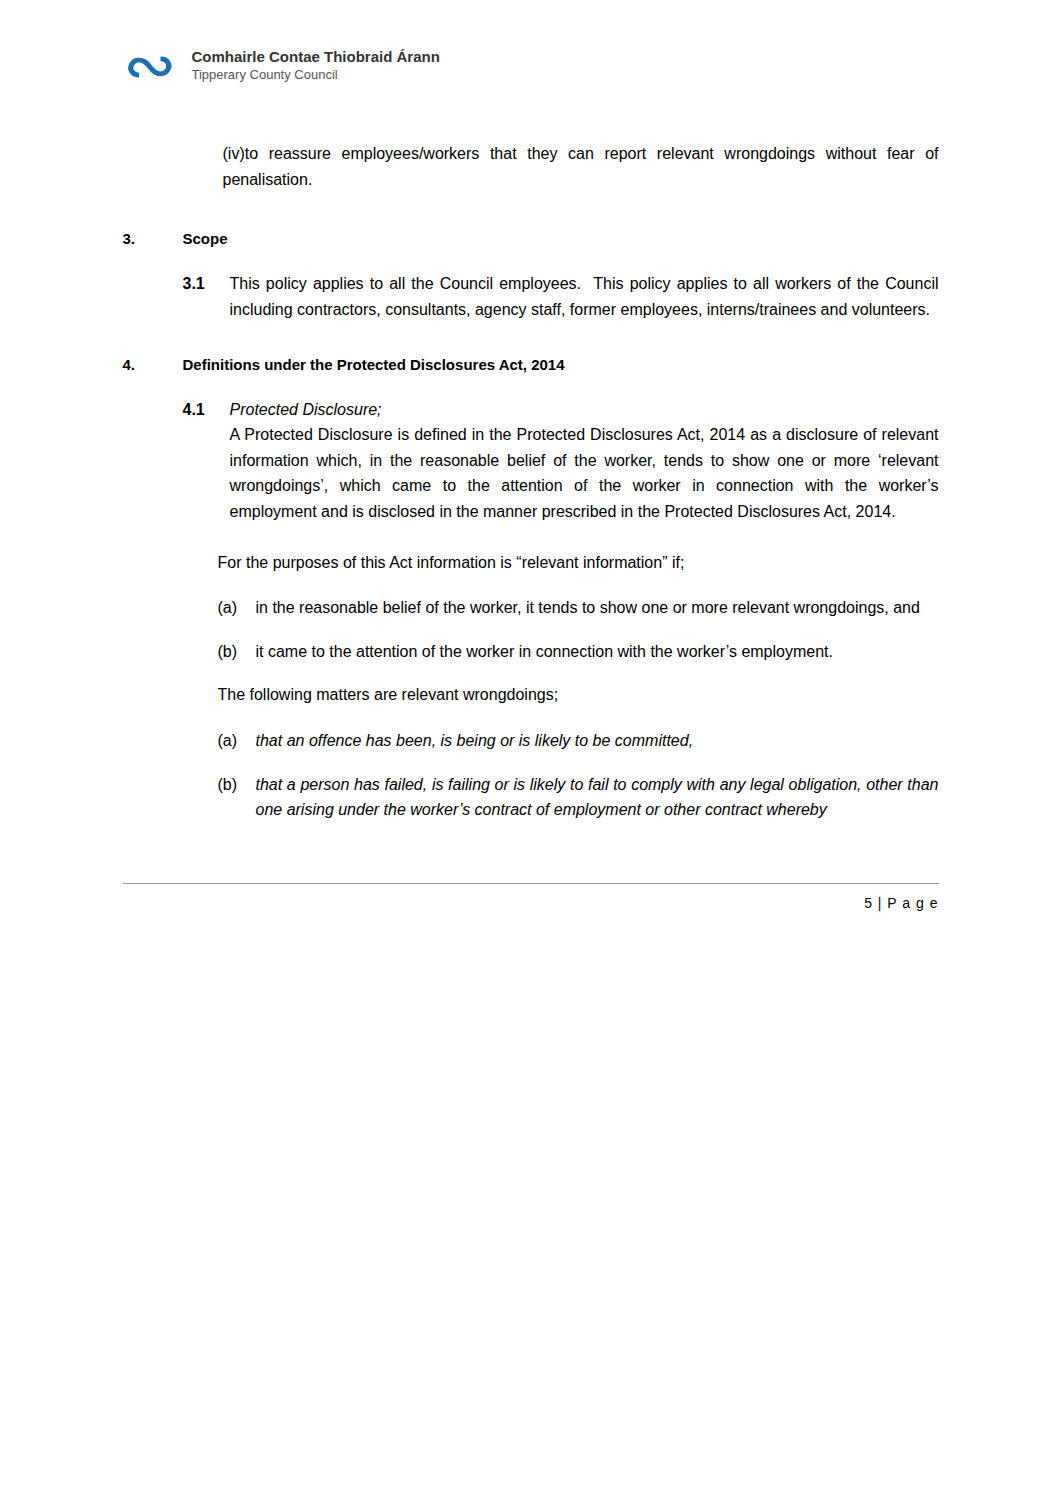∾
Comhairle Contae Thiobraid Árann
Tipperary County Council
(iv)to reassure employees/workers that they can report relevant wrongdoings without fear of penalisation.
3. Scope
3.1 This policy applies to all the Council employees. This policy applies to all workers of the Council including contractors, consultants, agency staff, former employees, interns/trainees and volunteers.
4. Definitions under the Protected Disclosures Act, 2014
4.1 Protected Disclosure;
A Protected Disclosure is defined in the Protected Disclosures Act, 2014 as a disclosure of relevant information which, in the reasonable belief of the worker, tends to show one or more ‘relevant wrongdoings’, which came to the attention of the worker in connection with the worker’s employment and is disclosed in the manner prescribed in the Protected Disclosures Act, 2014.
For the purposes of this Act information is “relevant information” if;
(a) in the reasonable belief of the worker, it tends to show one or more relevant wrongdoings, and
(b) it came to the attention of the worker in connection with the worker’s employment.
The following matters are relevant wrongdoings;
(a) that an offence has been, is being or is likely to be committed,
(b) that a person has failed, is failing or is likely to fail to comply with any legal obligation, other than one arising under the worker’s contract of employment or other contract whereby
5 | P a g e